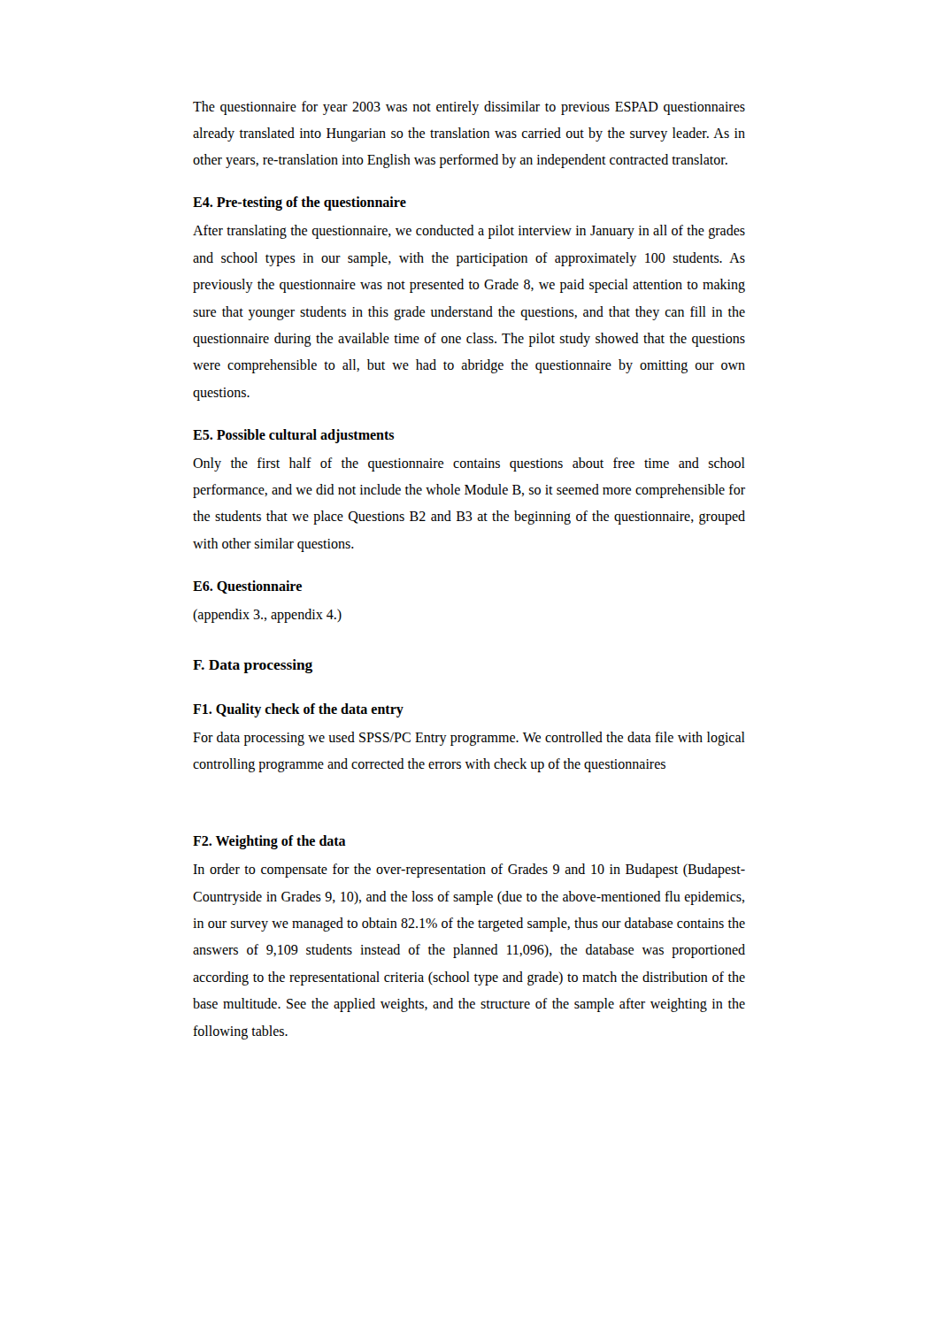The questionnaire for year 2003 was not entirely dissimilar to previous ESPAD questionnaires already translated into Hungarian so the translation was carried out by the survey leader. As in other years, re-translation into English was performed by an independent contracted translator.
E4. Pre-testing of the questionnaire
After translating the questionnaire, we conducted a pilot interview in January in all of the grades and school types in our sample, with the participation of approximately 100 students. As previously the questionnaire was not presented to Grade 8, we paid special attention to making sure that younger students in this grade understand the questions, and that they can fill in the questionnaire during the available time of one class. The pilot study showed that the questions were comprehensible to all, but we had to abridge the questionnaire by omitting our own questions.
E5. Possible cultural adjustments
Only the first half of the questionnaire contains questions about free time and school performance, and we did not include the whole Module B, so it seemed more comprehensible for the students that we place Questions B2 and B3 at the beginning of the questionnaire, grouped with other similar questions.
E6. Questionnaire
(appendix 3., appendix 4.)
F. Data processing
F1. Quality check of the data entry
For data processing we used SPSS/PC Entry programme. We controlled the data file with logical controlling programme and corrected the errors with check up of the questionnaires
F2. Weighting of the data
In order to compensate for the over-representation of Grades 9 and 10 in Budapest (Budapest-Countryside in Grades 9, 10), and the loss of sample (due to the above-mentioned flu epidemics, in our survey we managed to obtain 82.1% of the targeted sample, thus our database contains the answers of 9,109 students instead of the planned 11,096), the database was proportioned according to the representational criteria (school type and grade) to match the distribution of the base multitude. See the applied weights, and the structure of the sample after weighting in the following tables.